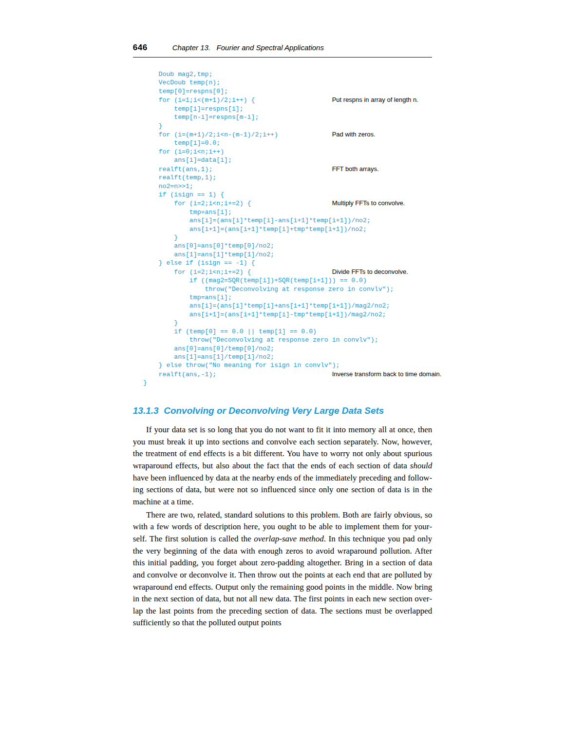646 Chapter 13. Fourier and Spectral Applications
    Doub mag2,tmp;
    VecDoub temp(n);
    temp[0]=respns[0];
    for (i=1;i<(m+1)/2;i++) {                    Put respns in array of length n.
        temp[i]=respns[i];
        temp[n-i]=respns[m-i];
    }
    for (i=(m+1)/2;i<n-(m-1)/2;i++)              Pad with zeros.
        temp[i]=0.0;
    for (i=0;i<n;i++)
        ans[i]=data[i];
    realft(ans,1);                               FFT both arrays.
    realft(temp,1);
    no2=n>>1;
    if (isign == 1) {
        for (i=2;i<n;i+=2) {                     Multiply FFTs to convolve.
            tmp=ans[i];
            ans[i]=(ans[i]*temp[i]-ans[i+1]*temp[i+1])/no2;
            ans[i+1]=(ans[i+1]*temp[i]+tmp*temp[i+1])/no2;
        }
        ans[0]=ans[0]*temp[0]/no2;
        ans[1]=ans[1]*temp[1]/no2;
    } else if (isign == -1) {
        for (i=2;i<n;i+=2) {                     Divide FFTs to deconvolve.
            if ((mag2=SQR(temp[i])+SQR(temp[i+1])) == 0.0)
                throw("Deconvolving at response zero in convlv");
            tmp=ans[i];
            ans[i]=(ans[i]*temp[i]+ans[i+1]*temp[i+1])/mag2/no2;
            ans[i+1]=(ans[i+1]*temp[i]-tmp*temp[i+1])/mag2/no2;
        }
        if (temp[0] == 0.0 || temp[1] == 0.0)
            throw("Deconvolving at response zero in convlv");
        ans[0]=ans[0]/temp[0]/no2;
        ans[1]=ans[1]/temp[1]/no2;
    } else throw("No meaning for isign in convlv");
    realft(ans,-1);                              Inverse transform back to time domain.
}
13.1.3 Convolving or Deconvolving Very Large Data Sets
If your data set is so long that you do not want to fit it into memory all at once, then you must break it up into sections and convolve each section separately. Now, however, the treatment of end effects is a bit different. You have to worry not only about spurious wraparound effects, but also about the fact that the ends of each section of data should have been influenced by data at the nearby ends of the immediately preceding and following sections of data, but were not so influenced since only one section of data is in the machine at a time.
There are two, related, standard solutions to this problem. Both are fairly obvious, so with a few words of description here, you ought to be able to implement them for yourself. The first solution is called the overlap-save method. In this technique you pad only the very beginning of the data with enough zeros to avoid wraparound pollution. After this initial padding, you forget about zero-padding altogether. Bring in a section of data and convolve or deconvolve it. Then throw out the points at each end that are polluted by wraparound end effects. Output only the remaining good points in the middle. Now bring in the next section of data, but not all new data. The first points in each new section overlap the last points from the preceding section of data. The sections must be overlapped sufficiently so that the polluted output points